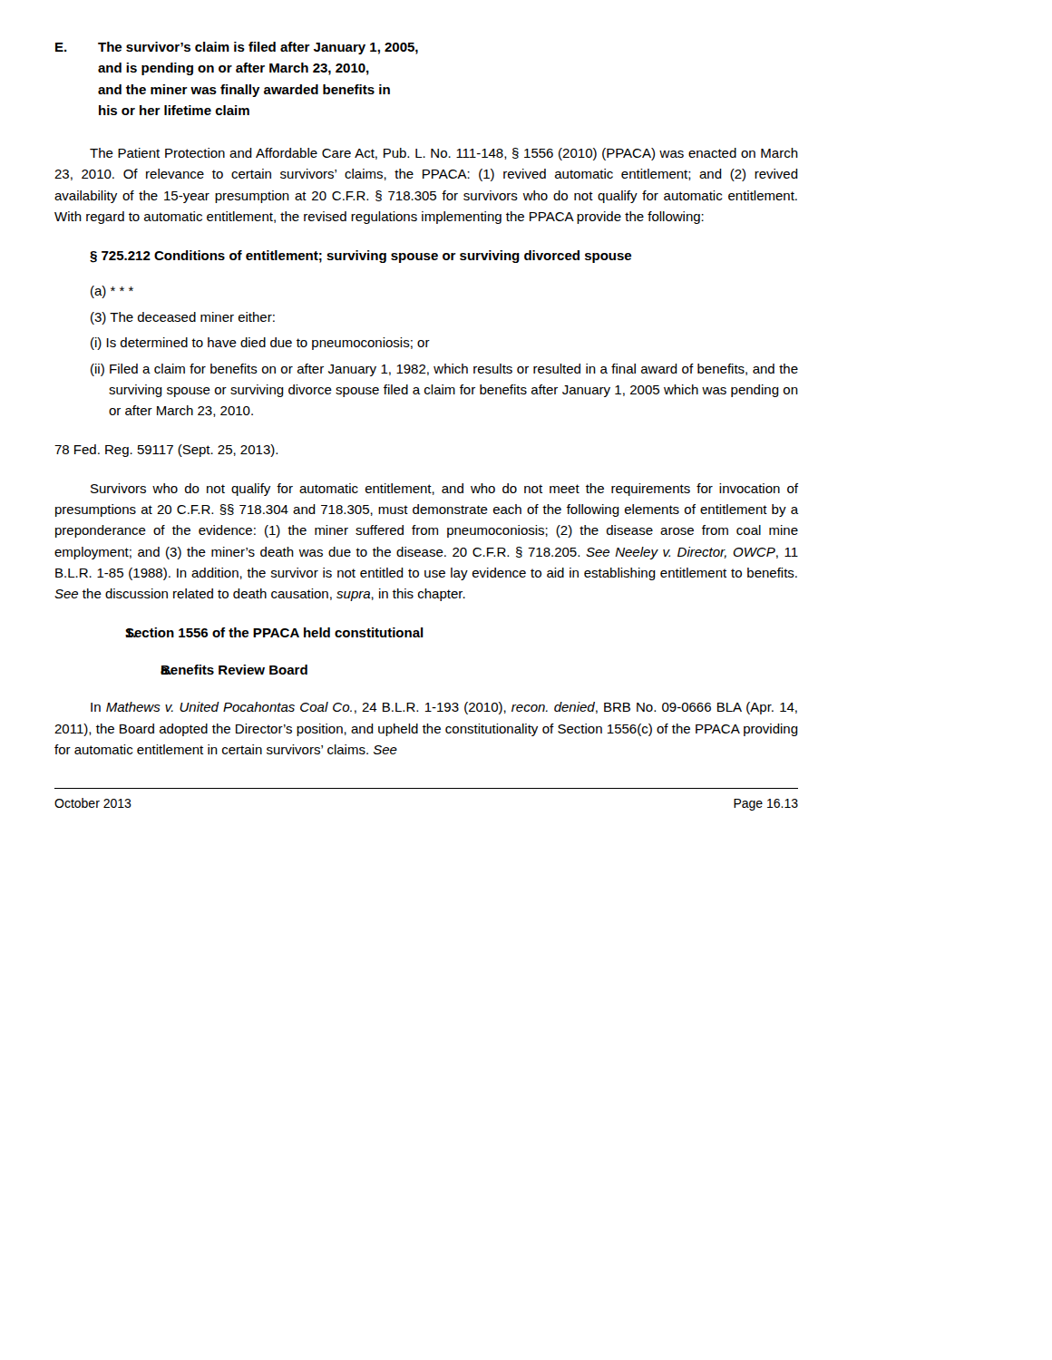E. The survivor’s claim is filed after January 1, 2005,
and is pending on or after March 23, 2010,
and the miner was finally awarded benefits in
his or her lifetime claim
The Patient Protection and Affordable Care Act, Pub. L. No. 111-148, § 1556 (2010) (PPACA) was enacted on March 23, 2010. Of relevance to certain survivors’ claims, the PPACA: (1) revived automatic entitlement; and (2) revived availability of the 15-year presumption at 20 C.F.R. § 718.305 for survivors who do not qualify for automatic entitlement. With regard to automatic entitlement, the revised regulations implementing the PPACA provide the following:
§ 725.212 Conditions of entitlement; surviving spouse or surviving divorced spouse
(a) * * *
(3) The deceased miner either:
(i) Is determined to have died due to pneumoconiosis; or
(ii) Filed a claim for benefits on or after January 1, 1982, which results or resulted in a final award of benefits, and the surviving spouse or surviving divorce spouse filed a claim for benefits after January 1, 2005 which was pending on or after March 23, 2010.
78 Fed. Reg. 59117 (Sept. 25, 2013).
Survivors who do not qualify for automatic entitlement, and who do not meet the requirements for invocation of presumptions at 20 C.F.R. §§ 718.304 and 718.305, must demonstrate each of the following elements of entitlement by a preponderance of the evidence: (1) the miner suffered from pneumoconiosis; (2) the disease arose from coal mine employment; and (3) the miner’s death was due to the disease. 20 C.F.R. § 718.205. See Neeley v. Director, OWCP, 11 B.L.R. 1-85 (1988). In addition, the survivor is not entitled to use lay evidence to aid in establishing entitlement to benefits. See the discussion related to death causation, supra, in this chapter.
1. Section 1556 of the PPACA held constitutional
a. Benefits Review Board
In Mathews v. United Pocahontas Coal Co., 24 B.L.R. 1-193 (2010), recon. denied, BRB No. 09-0666 BLA (Apr. 14, 2011), the Board adopted the Director’s position, and upheld the constitutionality of Section 1556(c) of the PPACA providing for automatic entitlement in certain survivors’ claims. See
October 2013 Page 16.13